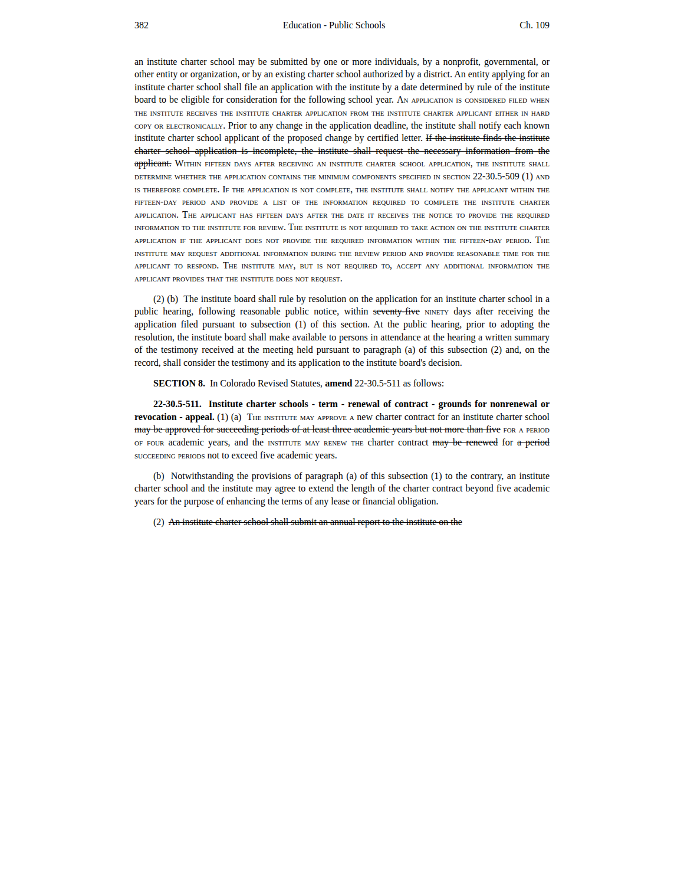382 Education - Public Schools Ch. 109
an institute charter school may be submitted by one or more individuals, by a nonprofit, governmental, or other entity or organization, or by an existing charter school authorized by a district. An entity applying for an institute charter school shall file an application with the institute by a date determined by rule of the institute board to be eligible for consideration for the following school year. An application is considered filed when the institute receives the institute charter application from the institute charter applicant either in hard copy or electronically. Prior to any change in the application deadline, the institute shall notify each known institute charter school applicant of the proposed change by certified letter. If the institute finds the institute charter school application is incomplete, the institute shall request the necessary information from the applicant. Within fifteen days after receiving an institute charter school application, the institute shall determine whether the application contains the minimum components specified in section 22-30.5-509 (1) and is therefore complete. If the application is not complete, the institute shall notify the applicant within the fifteen-day period and provide a list of the information required to complete the institute charter application. The applicant has fifteen days after the date it receives the notice to provide the required information to the institute for review. The institute is not required to take action on the institute charter application if the applicant does not provide the required information within the fifteen-day period. The institute may request additional information during the review period and provide reasonable time for the applicant to respond. The institute may, but is not required to, accept any additional information the applicant provides that the institute does not request.
(2) (b) The institute board shall rule by resolution on the application for an institute charter school in a public hearing, following reasonable public notice, within seventy-five ninety days after receiving the application filed pursuant to subsection (1) of this section. At the public hearing, prior to adopting the resolution, the institute board shall make available to persons in attendance at the hearing a written summary of the testimony received at the meeting held pursuant to paragraph (a) of this subsection (2) and, on the record, shall consider the testimony and its application to the institute board's decision.
SECTION 8. In Colorado Revised Statutes, amend 22-30.5-511 as follows:
22-30.5-511. Institute charter schools - term - renewal of contract - grounds for nonrenewal or revocation - appeal. (1) (a) The institute may approve a new charter contract for an institute charter school may be approved for succeeding periods of at least three academic years but not more than five for a period of four academic years, and the institute may renew the charter contract may be renewed for a period succeeding periods not to exceed five academic years.
(b) Notwithstanding the provisions of paragraph (a) of this subsection (1) to the contrary, an institute charter school and the institute may agree to extend the length of the charter contract beyond five academic years for the purpose of enhancing the terms of any lease or financial obligation.
(2) An institute charter school shall submit an annual report to the institute on the